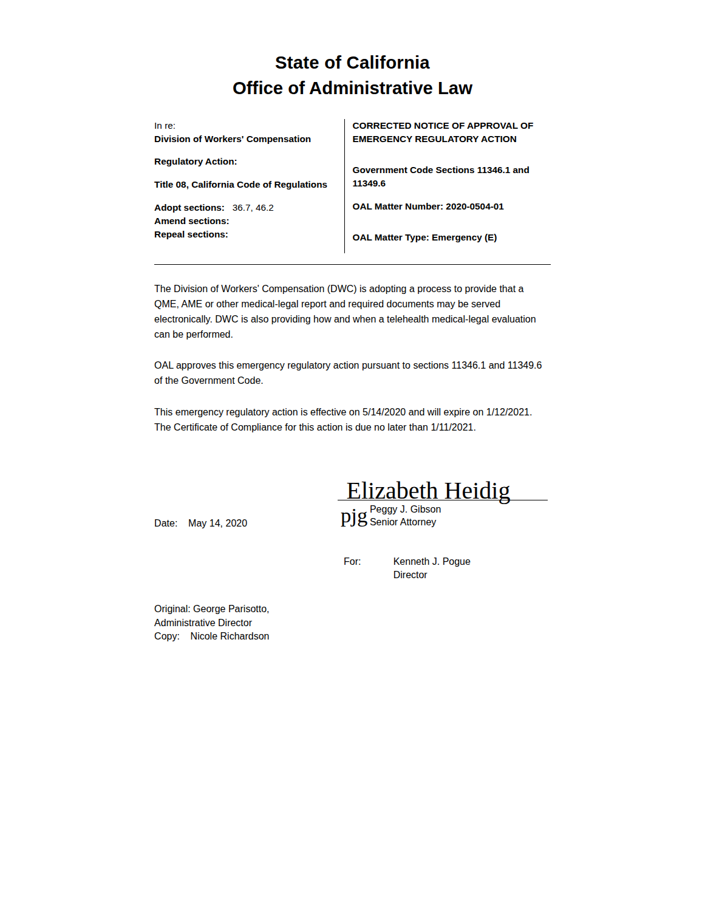State of California
Office of Administrative Law
| In re: Division of Workers' Compensation Regulatory Action: Title 08, California Code of Regulations Adopt sections: 36.7, 46.2 Amend sections: Repeal sections: | | CORRECTED NOTICE OF APPROVAL OF EMERGENCY REGULATORY ACTION Government Code Sections 11346.1 and 11349.6 OAL Matter Number: 2020-0504-01 OAL Matter Type: Emergency (E) |
The Division of Workers' Compensation (DWC) is adopting a process to provide that a QME, AME or other medical-legal report and required documents may be served electronically. DWC is also providing how and when a telehealth medical-legal evaluation can be performed.
OAL approves this emergency regulatory action pursuant to sections 11346.1 and 11349.6 of the Government Code.
This emergency regulatory action is effective on 5/14/2020 and will expire on 1/12/2021. The Certificate of Compliance for this action is due no later than 1/11/2021.
Date: May 14, 2020
Elizabeth Heidig
pjg
Peggy J. Gibson
Senior Attorney
For: Kenneth J. Pogue
Director
Original: George Parisotto,
Administrative Director
Copy: Nicole Richardson